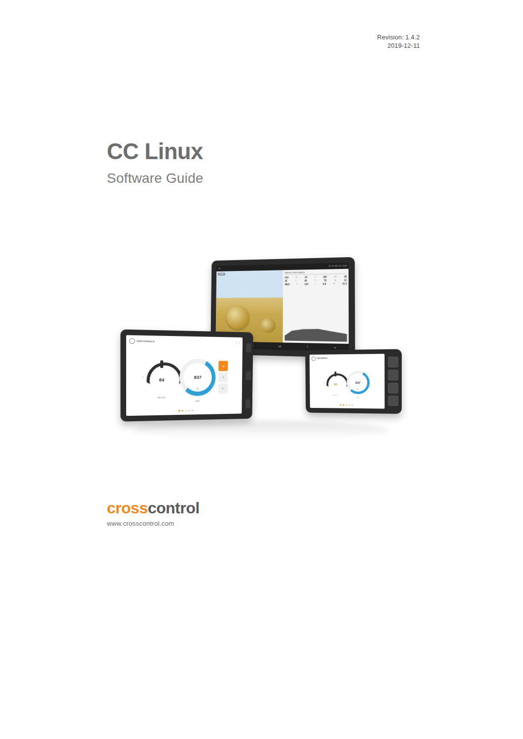Revision: 1.4.2
2019-12-11
CC Linux
Software Guide
CC 12 14 9:41 0.0 12:45
VIDEO
HARVEST PERFORMANCE
219 bar 33% 180 rpm 28
32°C 48% 76 kg 12
4825 h 124 l 9.8 t/h 15.3
◀2 kg/h 6▶
PERFORMANCE ⋮⋮
‹
84
WEIGHT
837 ✿ RPM
◉
⛭
〽
PERFORMANCE
‹
84
WEIGHT
837 ✿ RPM
cross control
www.crosscontrol.com